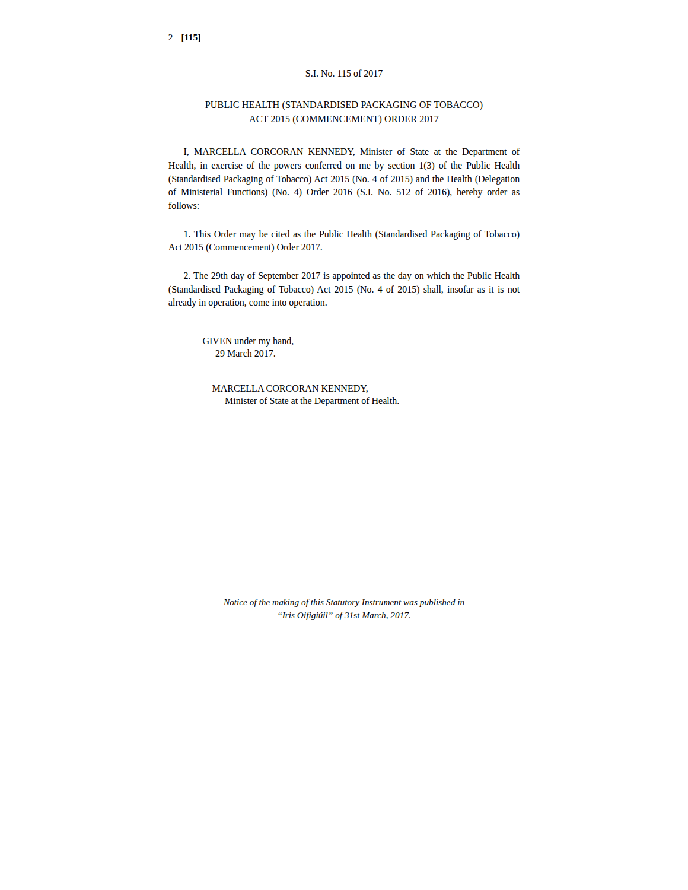2[115]
S.I. No. 115 of 2017
PUBLIC HEALTH (STANDARDISED PACKAGING OF TOBACCO)
ACT 2015 (COMMENCEMENT) ORDER 2017
I, MARCELLA CORCORAN KENNEDY, Minister of State at the Department of Health, in exercise of the powers conferred on me by section 1(3) of the Public Health (Standardised Packaging of Tobacco) Act 2015 (No. 4 of 2015) and the Health (Delegation of Ministerial Functions) (No. 4) Order 2016 (S.I. No. 512 of 2016), hereby order as follows:
1. This Order may be cited as the Public Health (Standardised Packaging of Tobacco) Act 2015 (Commencement) Order 2017.
2. The 29th day of September 2017 is appointed as the day on which the Public Health (Standardised Packaging of Tobacco) Act 2015 (No. 4 of 2015) shall, insofar as it is not already in operation, come into operation.
GIVEN under my hand,
29 March 2017.
MARCELLA CORCORAN KENNEDY,
Minister of State at the Department of Health.
Notice of the making of this Statutory Instrument was published in
“Iris Oifigiúil” of 31st March, 2017.